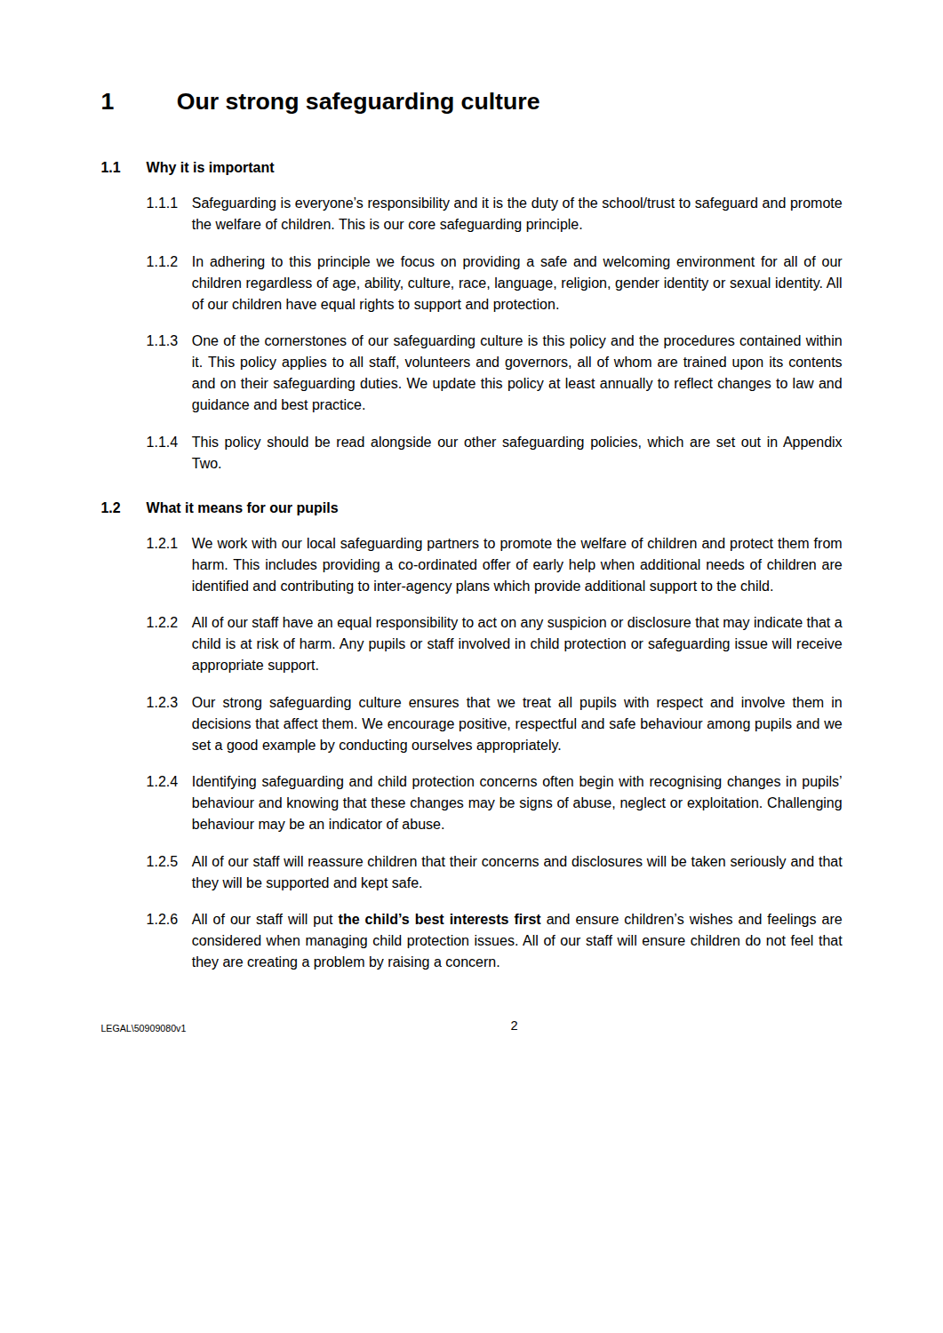1 Our strong safeguarding culture
1.1 Why it is important
1.1.1 Safeguarding is everyone’s responsibility and it is the duty of the school/trust to safeguard and promote the welfare of children. This is our core safeguarding principle.
1.1.2 In adhering to this principle we focus on providing a safe and welcoming environment for all of our children regardless of age, ability, culture, race, language, religion, gender identity or sexual identity. All of our children have equal rights to support and protection.
1.1.3 One of the cornerstones of our safeguarding culture is this policy and the procedures contained within it. This policy applies to all staff, volunteers and governors, all of whom are trained upon its contents and on their safeguarding duties. We update this policy at least annually to reflect changes to law and guidance and best practice.
1.1.4 This policy should be read alongside our other safeguarding policies, which are set out in Appendix Two.
1.2 What it means for our pupils
1.2.1 We work with our local safeguarding partners to promote the welfare of children and protect them from harm. This includes providing a co-ordinated offer of early help when additional needs of children are identified and contributing to inter-agency plans which provide additional support to the child.
1.2.2 All of our staff have an equal responsibility to act on any suspicion or disclosure that may indicate that a child is at risk of harm. Any pupils or staff involved in child protection or safeguarding issue will receive appropriate support.
1.2.3 Our strong safeguarding culture ensures that we treat all pupils with respect and involve them in decisions that affect them. We encourage positive, respectful and safe behaviour among pupils and we set a good example by conducting ourselves appropriately.
1.2.4 Identifying safeguarding and child protection concerns often begin with recognising changes in pupils’ behaviour and knowing that these changes may be signs of abuse, neglect or exploitation. Challenging behaviour may be an indicator of abuse.
1.2.5 All of our staff will reassure children that their concerns and disclosures will be taken seriously and that they will be supported and kept safe.
1.2.6 All of our staff will put the child’s best interests first and ensure children’s wishes and feelings are considered when managing child protection issues. All of our staff will ensure children do not feel that they are creating a problem by raising a concern.
LEGAL\50909080v1 2